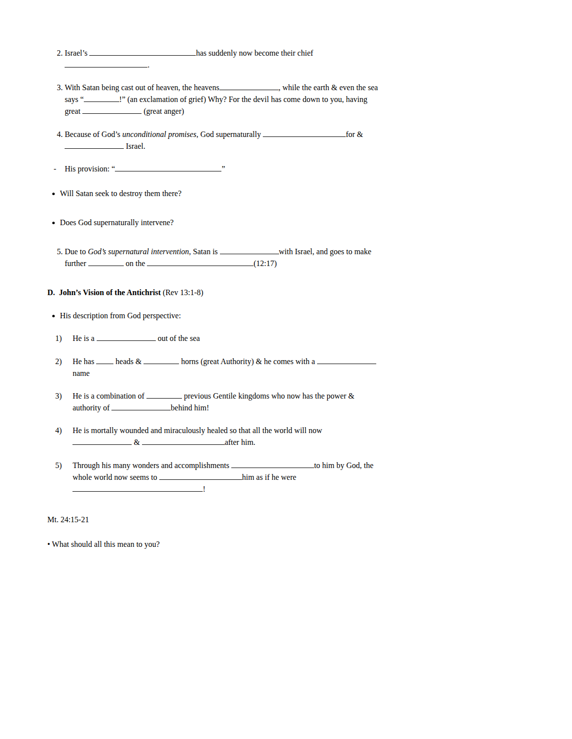Israel’s has suddenly now become their chief .
With Satan being cast out of heaven, the heavens , while the earth & even the sea says “ !” (an exclamation of grief) Why? For the devil has come down to you, having great (great anger)
Because of God’s unconditional promises, God supernaturally for & Israel.
His provision: “ ”
Will Satan seek to destroy them there?
Does God supernaturally intervene?
Due to God’s supernatural intervention, Satan is with Israel, and goes to make further on the (12:17)
D. John’s Vision of the Antichrist (Rev 13:1-8)
His description from God perspective:
He is a out of the sea
He has heads & horns (great Authority) & he comes with a name
He is a combination of previous Gentile kingdoms who now has the power & authority of behind him!
He is mortally wounded and miraculously healed so that all the world will now & after him.
Through his many wonders and accomplishments to him by God, the whole world now seems to him as if he were !
Mt. 24:15-21
• What should all this mean to you?